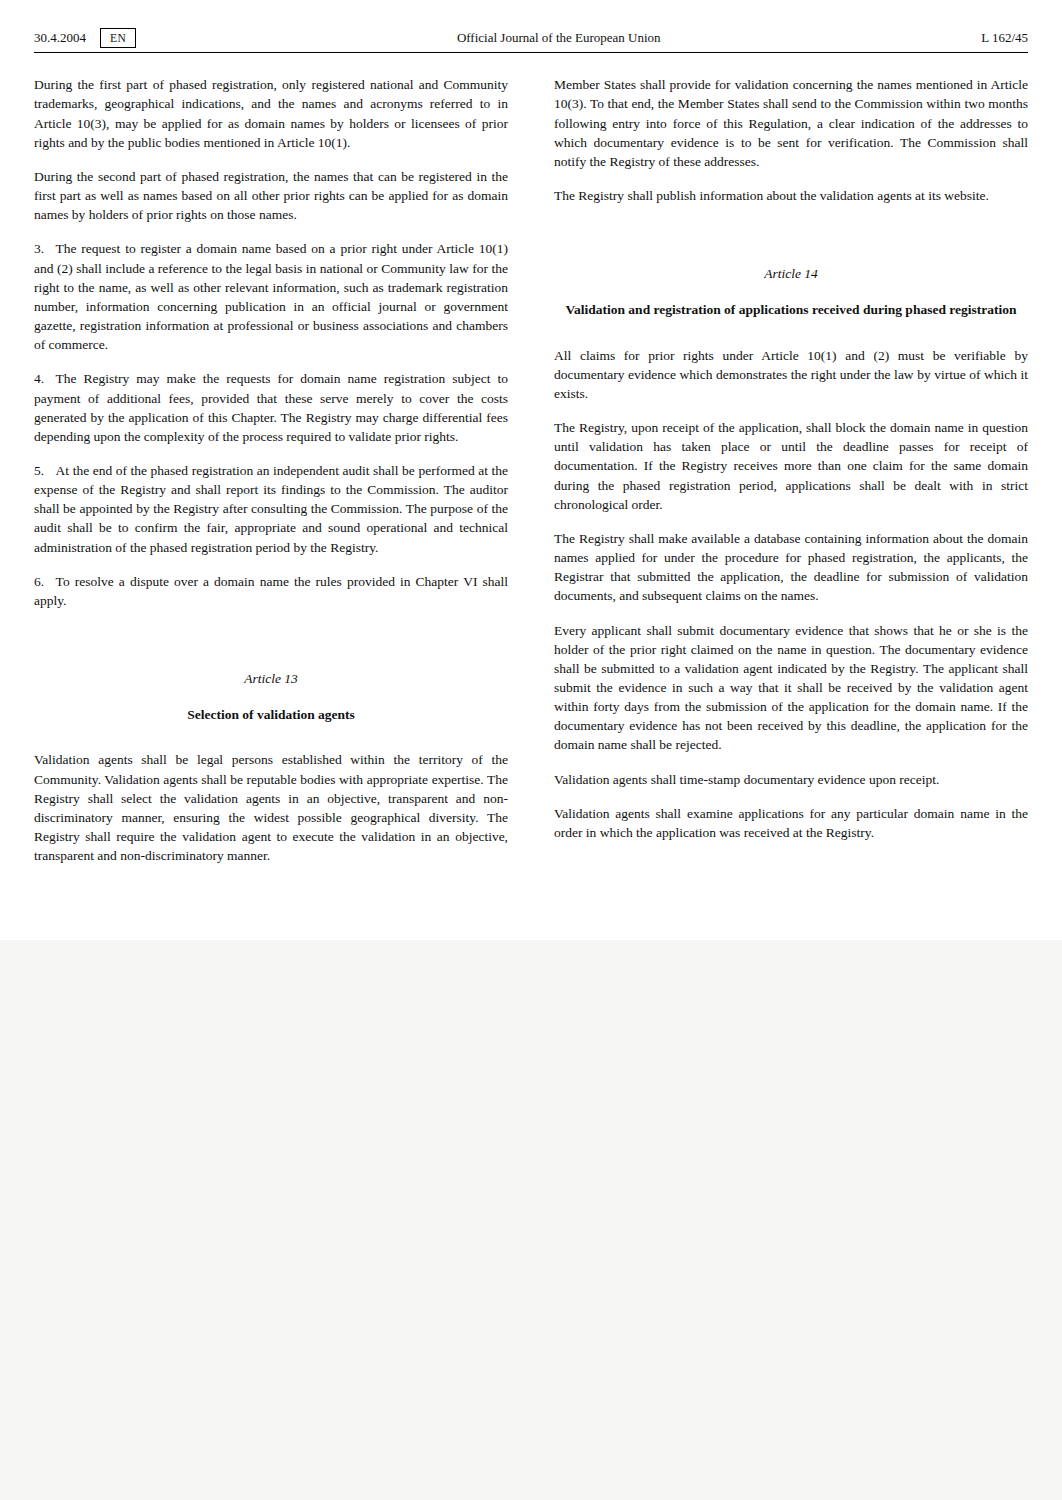30.4.2004 EN
Official Journal of the European Union
L 162/45
During the first part of phased registration, only registered national and Community trademarks, geographical indications, and the names and acronyms referred to in Article 10(3), may be applied for as domain names by holders or licensees of prior rights and by the public bodies mentioned in Article 10(1).
During the second part of phased registration, the names that can be registered in the first part as well as names based on all other prior rights can be applied for as domain names by holders of prior rights on those names.
3. The request to register a domain name based on a prior right under Article 10(1) and (2) shall include a reference to the legal basis in national or Community law for the right to the name, as well as other relevant information, such as trademark registration number, information concerning publication in an official journal or government gazette, registration information at professional or business associations and chambers of commerce.
4. The Registry may make the requests for domain name registration subject to payment of additional fees, provided that these serve merely to cover the costs generated by the application of this Chapter. The Registry may charge differential fees depending upon the complexity of the process required to validate prior rights.
5. At the end of the phased registration an independent audit shall be performed at the expense of the Registry and shall report its findings to the Commission. The auditor shall be appointed by the Registry after consulting the Commission. The purpose of the audit shall be to confirm the fair, appropriate and sound operational and technical administration of the phased registration period by the Registry.
6. To resolve a dispute over a domain name the rules provided in Chapter VI shall apply.
Article 13
Selection of validation agents
Validation agents shall be legal persons established within the territory of the Community. Validation agents shall be reputable bodies with appropriate expertise. The Registry shall select the validation agents in an objective, transparent and non-discriminatory manner, ensuring the widest possible geographical diversity. The Registry shall require the validation agent to execute the validation in an objective, transparent and non-discriminatory manner.
Member States shall provide for validation concerning the names mentioned in Article 10(3). To that end, the Member States shall send to the Commission within two months following entry into force of this Regulation, a clear indication of the addresses to which documentary evidence is to be sent for verification. The Commission shall notify the Registry of these addresses.
The Registry shall publish information about the validation agents at its website.
Article 14
Validation and registration of applications received during phased registration
All claims for prior rights under Article 10(1) and (2) must be verifiable by documentary evidence which demonstrates the right under the law by virtue of which it exists.
The Registry, upon receipt of the application, shall block the domain name in question until validation has taken place or until the deadline passes for receipt of documentation. If the Registry receives more than one claim for the same domain during the phased registration period, applications shall be dealt with in strict chronological order.
The Registry shall make available a database containing information about the domain names applied for under the procedure for phased registration, the applicants, the Registrar that submitted the application, the deadline for submission of validation documents, and subsequent claims on the names.
Every applicant shall submit documentary evidence that shows that he or she is the holder of the prior right claimed on the name in question. The documentary evidence shall be submitted to a validation agent indicated by the Registry. The applicant shall submit the evidence in such a way that it shall be received by the validation agent within forty days from the submission of the application for the domain name. If the documentary evidence has not been received by this deadline, the application for the domain name shall be rejected.
Validation agents shall time-stamp documentary evidence upon receipt.
Validation agents shall examine applications for any particular domain name in the order in which the application was received at the Registry.